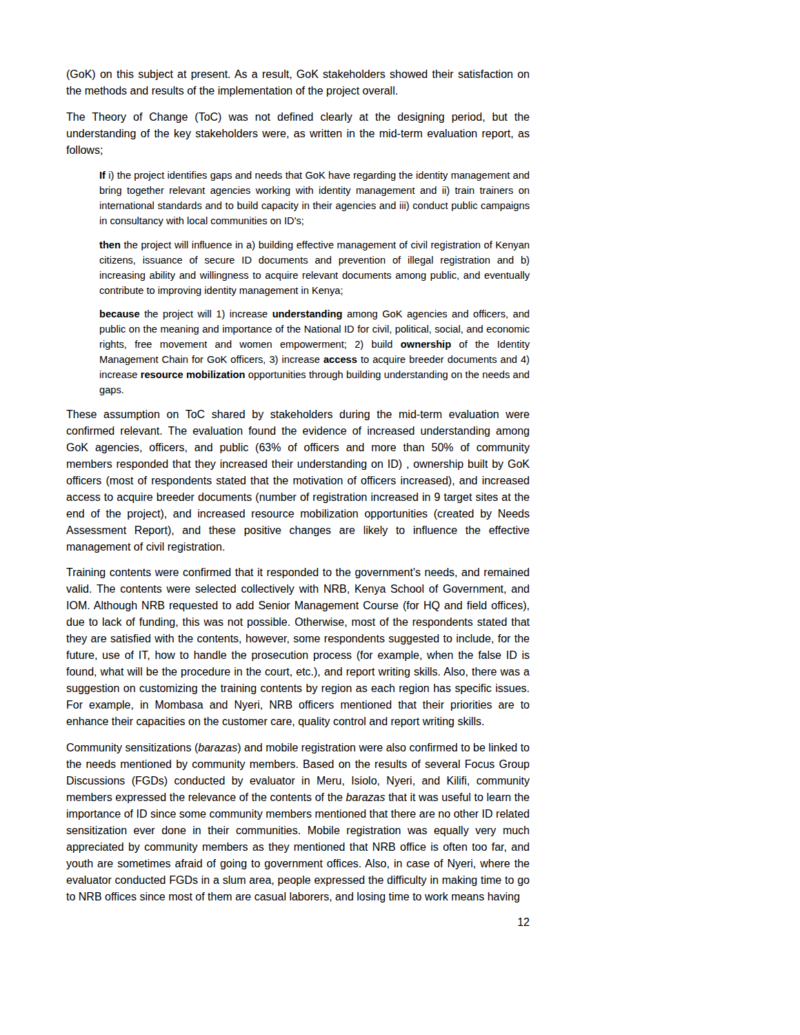(GoK) on this subject at present. As a result, GoK stakeholders showed their satisfaction on the methods and results of the implementation of the project overall.
The Theory of Change (ToC) was not defined clearly at the designing period, but the understanding of the key stakeholders were, as written in the mid-term evaluation report, as follows;
If i) the project identifies gaps and needs that GoK have regarding the identity management and bring together relevant agencies working with identity management and ii) train trainers on international standards and to build capacity in their agencies and iii) conduct public campaigns in consultancy with local communities on ID's;
then the project will influence in a) building effective management of civil registration of Kenyan citizens, issuance of secure ID documents and prevention of illegal registration and b) increasing ability and willingness to acquire relevant documents among public, and eventually contribute to improving identity management in Kenya;
because the project will 1) increase understanding among GoK agencies and officers, and public on the meaning and importance of the National ID for civil, political, social, and economic rights, free movement and women empowerment; 2) build ownership of the Identity Management Chain for GoK officers, 3) increase access to acquire breeder documents and 4) increase resource mobilization opportunities through building understanding on the needs and gaps.
These assumption on ToC shared by stakeholders during the mid-term evaluation were confirmed relevant. The evaluation found the evidence of increased understanding among GoK agencies, officers, and public (63% of officers and more than 50% of community members responded that they increased their understanding on ID) , ownership built by GoK officers (most of respondents stated that the motivation of officers increased), and increased access to acquire breeder documents (number of registration increased in 9 target sites at the end of the project), and increased resource mobilization opportunities (created by Needs Assessment Report), and these positive changes are likely to influence the effective management of civil registration.
Training contents were confirmed that it responded to the government's needs, and remained valid. The contents were selected collectively with NRB, Kenya School of Government, and IOM. Although NRB requested to add Senior Management Course (for HQ and field offices), due to lack of funding, this was not possible. Otherwise, most of the respondents stated that they are satisfied with the contents, however, some respondents suggested to include, for the future, use of IT, how to handle the prosecution process (for example, when the false ID is found, what will be the procedure in the court, etc.), and report writing skills. Also, there was a suggestion on customizing the training contents by region as each region has specific issues. For example, in Mombasa and Nyeri, NRB officers mentioned that their priorities are to enhance their capacities on the customer care, quality control and report writing skills.
Community sensitizations (barazas) and mobile registration were also confirmed to be linked to the needs mentioned by community members. Based on the results of several Focus Group Discussions (FGDs) conducted by evaluator in Meru, Isiolo, Nyeri, and Kilifi, community members expressed the relevance of the contents of the barazas that it was useful to learn the importance of ID since some community members mentioned that there are no other ID related sensitization ever done in their communities. Mobile registration was equally very much appreciated by community members as they mentioned that NRB office is often too far, and youth are sometimes afraid of going to government offices. Also, in case of Nyeri, where the evaluator conducted FGDs in a slum area, people expressed the difficulty in making time to go to NRB offices since most of them are casual laborers, and losing time to work means having
12